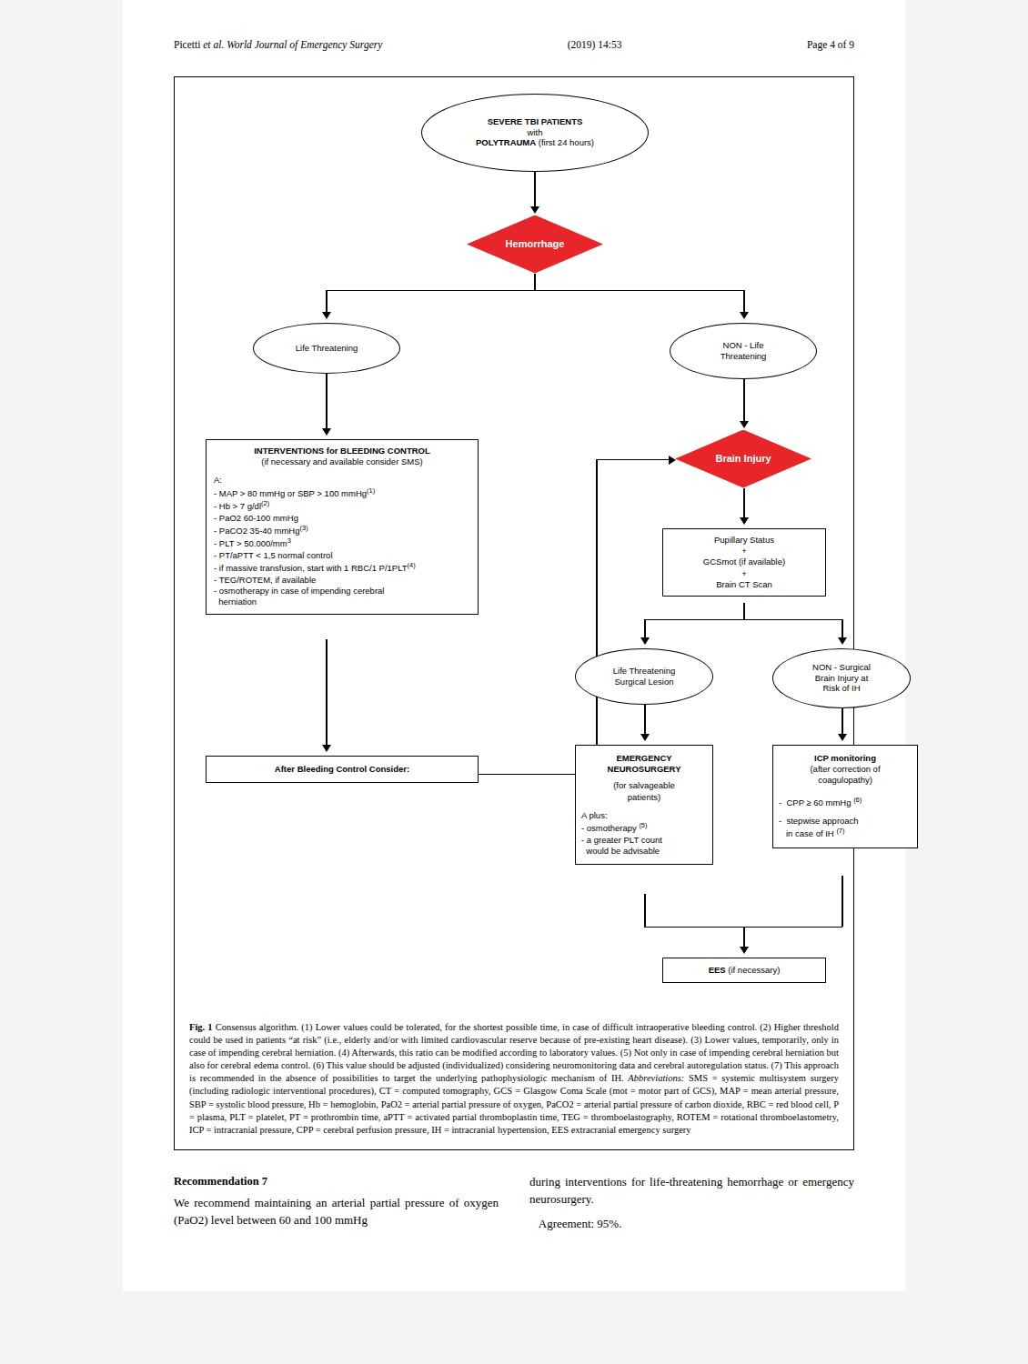Picetti et al. World Journal of Emergency Surgery
(2019) 14:53
Page 4 of 9
SEVERE TBI PATIENTS
with
POLYTRAUMA (first 24 hours)
Hemorrhage
Life Threatening
NON - Life
Threatening
Brain Injury
INTERVENTIONS for BLEEDING CONTROL
(if necessary and available consider SMS)
A:
- MAP > 80 mmHg or SBP > 100 mmHg(1)
- Hb > 7 g/dl(2)
- PaO2 60-100 mmHg
- PaCO2 35-40 mmHg(3)
- PLT > 50.000/mm3
- PT/aPTT < 1,5 normal control
- if massive transfusion, start with 1 RBC/1 P/1PLT(4)
- TEG/ROTEM, if available
- osmotherapy in case of impending cerebral
herniation
After Bleeding Control Consider:
Pupillary Status
+
GCSmot (if available)
+
Brain CT Scan
Life Threatening
Surgical Lesion
NON - Surgical
Brain Injury at
Risk of IH
EMERGENCY
NEUROSURGERY
(for salvageable
patients)
A plus:
- osmotherapy (5)
- a greater PLT count
would be advisable
ICP monitoring
(after correction of
coagulopathy)
- CPP ≥ 60 mmHg (6)
- stepwise approach
in case of IH (7)
EES (if necessary)
Fig. 1 Consensus algorithm. (1) Lower values could be tolerated, for the shortest possible time, in case of difficult intraoperative bleeding control. (2) Higher threshold could be used in patients “at risk” (i.e., elderly and/or with limited cardiovascular reserve because of pre-existing heart disease). (3) Lower values, temporarily, only in case of impending cerebral herniation. (4) Afterwards, this ratio can be modified according to laboratory values. (5) Not only in case of impending cerebral herniation but also for cerebral edema control. (6) This value should be adjusted (individualized) considering neuromonitoring data and cerebral autoregulation status. (7) This approach is recommended in the absence of possibilities to target the underlying pathophysiologic mechanism of IH. Abbreviations: SMS = systemic multisystem surgery (including radiologic interventional procedures), CT = computed tomography, GCS = Glasgow Coma Scale (mot = motor part of GCS), MAP = mean arterial pressure, SBP = systolic blood pressure, Hb = hemoglobin, PaO2 = arterial partial pressure of oxygen, PaCO2 = arterial partial pressure of carbon dioxide, RBC = red blood cell, P = plasma, PLT = platelet, PT = prothrombin time, aPTT = activated partial thromboplastin time, TEG = thromboelastography, ROTEM = rotational thromboelastometry, ICP = intracranial pressure, CPP = cerebral perfusion pressure, IH = intracranial hypertension, EES extracranial emergency surgery
Recommendation 7
We recommend maintaining an arterial partial pressure of oxygen (PaO2) level between 60 and 100 mmHg
during interventions for life-threatening hemorrhage or emergency neurosurgery.
Agreement: 95%.